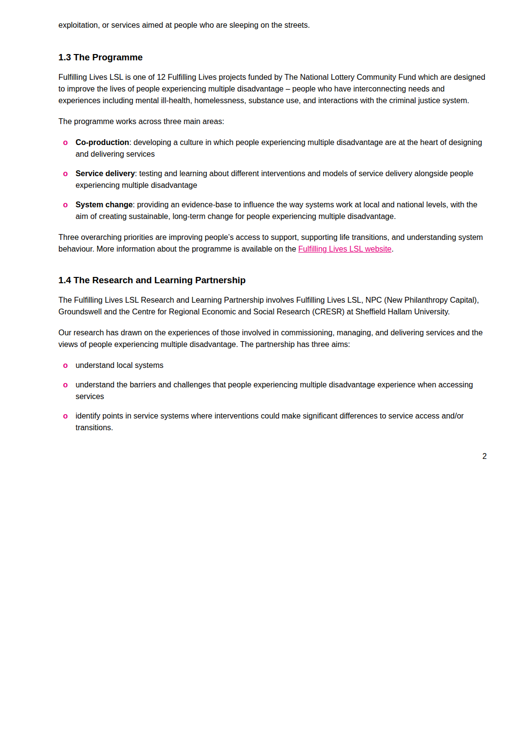exploitation, or services aimed at people who are sleeping on the streets.
1.3 The Programme
Fulfilling Lives LSL is one of 12 Fulfilling Lives projects funded by The National Lottery Community Fund which are designed to improve the lives of people experiencing multiple disadvantage – people who have interconnecting needs and experiences including mental ill-health, homelessness, substance use, and interactions with the criminal justice system.
The programme works across three main areas:
Co-production: developing a culture in which people experiencing multiple disadvantage are at the heart of designing and delivering services
Service delivery: testing and learning about different interventions and models of service delivery alongside people experiencing multiple disadvantage
System change: providing an evidence-base to influence the way systems work at local and national levels, with the aim of creating sustainable, long-term change for people experiencing multiple disadvantage.
Three overarching priorities are improving people’s access to support, supporting life transitions, and understanding system behaviour. More information about the programme is available on the Fulfilling Lives LSL website.
1.4 The Research and Learning Partnership
The Fulfilling Lives LSL Research and Learning Partnership involves Fulfilling Lives LSL, NPC (New Philanthropy Capital), Groundswell and the Centre for Regional Economic and Social Research (CRESR) at Sheffield Hallam University.
Our research has drawn on the experiences of those involved in commissioning, managing, and delivering services and the views of people experiencing multiple disadvantage. The partnership has three aims:
understand local systems
understand the barriers and challenges that people experiencing multiple disadvantage experience when accessing services
identify points in service systems where interventions could make significant differences to service access and/or transitions.
2